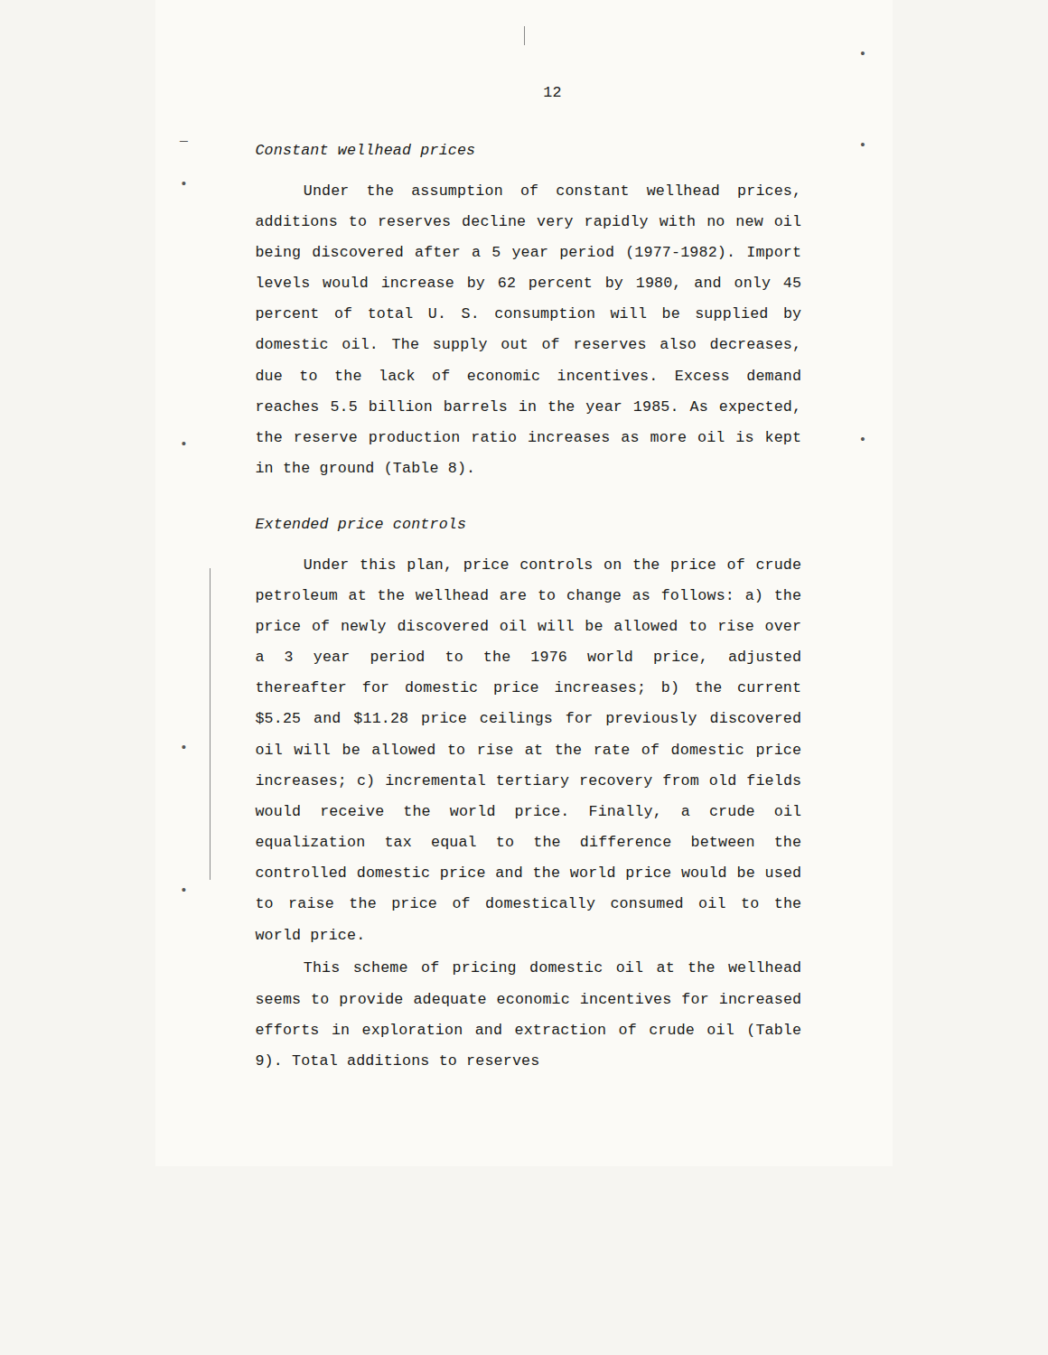— • • • • • • •
12
Constant wellhead prices
Under the assumption of constant wellhead prices, additions to reserves decline very rapidly with no new oil being discovered after a 5 year period (1977-1982). Import levels would increase by 62 percent by 1980, and only 45 percent of total U. S. consumption will be supplied by domestic oil. The supply out of reserves also decreases, due to the lack of economic incentives. Excess demand reaches 5.5 billion barrels in the year 1985. As expected, the reserve production ratio increases as more oil is kept in the ground (Table 8).
Extended price controls
Under this plan, price controls on the price of crude petroleum at the wellhead are to change as follows: a) the price of newly discovered oil will be allowed to rise over a 3 year period to the 1976 world price, adjusted thereafter for domestic price increases; b) the current $5.25 and $11.28 price ceilings for previously discovered oil will be allowed to rise at the rate of domestic price increases; c) incremental tertiary recovery from old fields would receive the world price. Finally, a crude oil equalization tax equal to the difference between the controlled domestic price and the world price would be used to raise the price of domestically consumed oil to the world price.
This scheme of pricing domestic oil at the wellhead seems to provide adequate economic incentives for increased efforts in exploration and extraction of crude oil (Table 9). Total additions to reserves